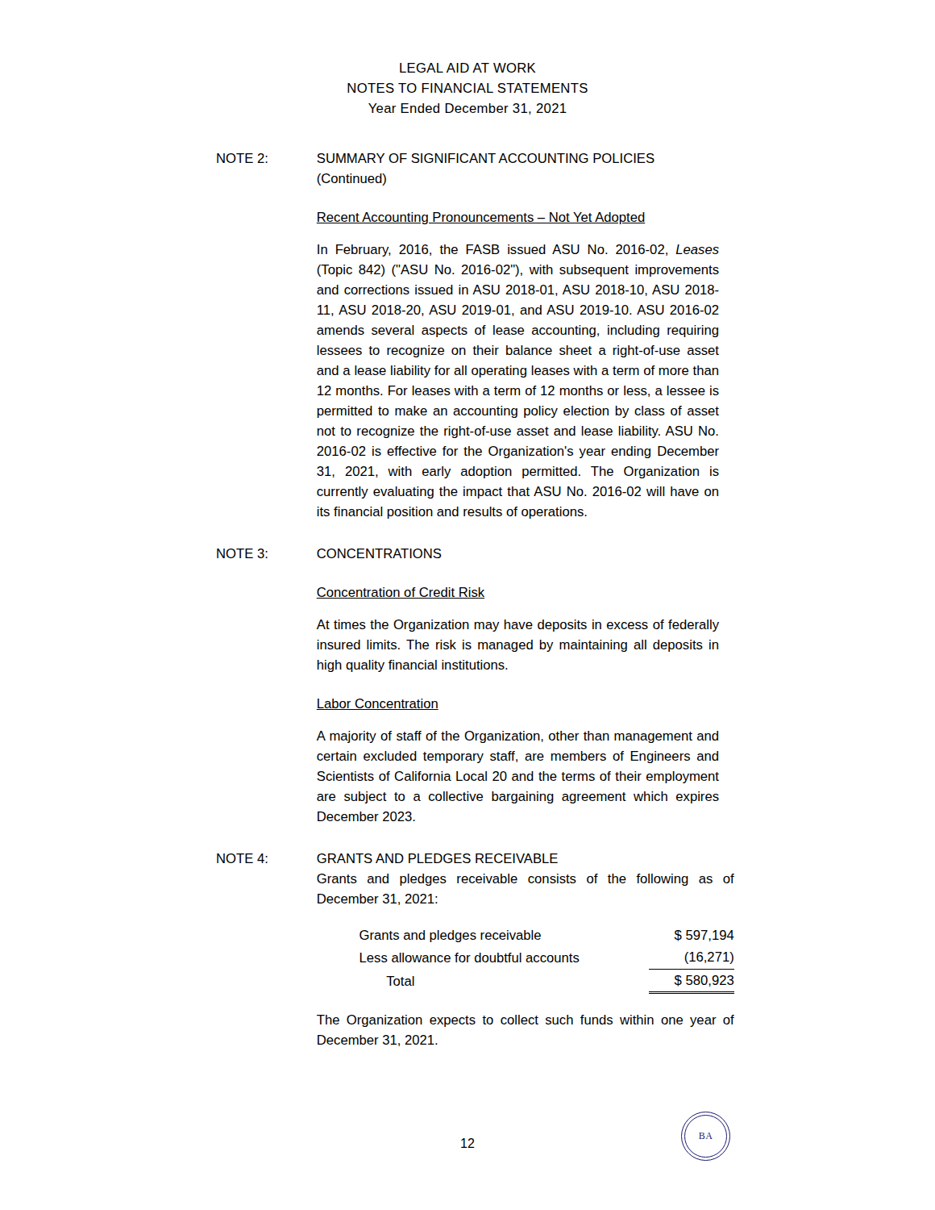LEGAL AID AT WORK
NOTES TO FINANCIAL STATEMENTS
Year Ended December 31, 2021
NOTE 2:
SUMMARY OF SIGNIFICANT ACCOUNTING POLICIES (Continued)
Recent Accounting Pronouncements – Not Yet Adopted
In February, 2016, the FASB issued ASU No. 2016-02, Leases (Topic 842) ("ASU No. 2016-02"), with subsequent improvements and corrections issued in ASU 2018-01, ASU 2018-10, ASU 2018-11, ASU 2018-20, ASU 2019-01, and ASU 2019-10. ASU 2016-02 amends several aspects of lease accounting, including requiring lessees to recognize on their balance sheet a right-of-use asset and a lease liability for all operating leases with a term of more than 12 months. For leases with a term of 12 months or less, a lessee is permitted to make an accounting policy election by class of asset not to recognize the right-of-use asset and lease liability. ASU No. 2016-02 is effective for the Organization's year ending December 31, 2021, with early adoption permitted. The Organization is currently evaluating the impact that ASU No. 2016-02 will have on its financial position and results of operations.
NOTE 3:
CONCENTRATIONS
Concentration of Credit Risk
At times the Organization may have deposits in excess of federally insured limits. The risk is managed by maintaining all deposits in high quality financial institutions.
Labor Concentration
A majority of staff of the Organization, other than management and certain excluded temporary staff, are members of Engineers and Scientists of California Local 20 and the terms of their employment are subject to a collective bargaining agreement which expires December 2023.
NOTE 4:
GRANTS AND PLEDGES RECEIVABLE
Grants and pledges receivable consists of the following as of December 31, 2021:
| Grants and pledges receivable | $ 597,194 |
| Less allowance for doubtful accounts | (16,271) |
| Total | $ 580,923 |
The Organization expects to collect such funds within one year of December 31, 2021.
12
BA